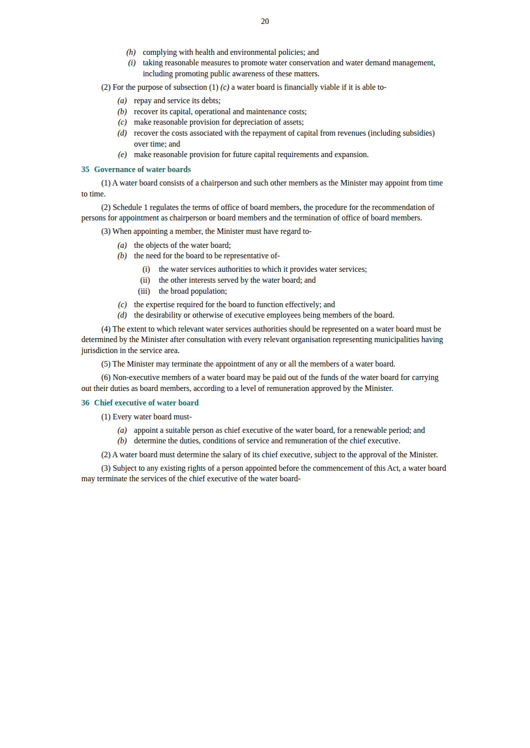20
(h)
complying with health and environmental policies; and
(i)
taking reasonable measures to promote water conservation and water demand management, including promoting public awareness of these matters.
(2) For the purpose of subsection (1) (c) a water board is financially viable if it is able to-
(a)
repay and service its debts;
(b)
recover its capital, operational and maintenance costs;
(c)
make reasonable provision for depreciation of assets;
(d)
recover the costs associated with the repayment of capital from revenues (including subsidies) over time; and
(e)
make reasonable provision for future capital requirements and expansion.
35 Governance of water boards
(1) A water board consists of a chairperson and such other members as the Minister may appoint from time to time.
(2) Schedule 1 regulates the terms of office of board members, the procedure for the recommendation of persons for appointment as chairperson or board members and the termination of office of board members.
(3) When appointing a member, the Minister must have regard to-
(a)
the objects of the water board;
(b)
the need for the board to be representative of-
(i)
the water services authorities to which it provides water services;
(ii)
the other interests served by the water board; and
(iii)
the broad population;
(c)
the expertise required for the board to function effectively; and
(d)
the desirability or otherwise of executive employees being members of the board.
(4) The extent to which relevant water services authorities should be represented on a water board must be determined by the Minister after consultation with every relevant organisation representing municipalities having jurisdiction in the service area.
(5) The Minister may terminate the appointment of any or all the members of a water board.
(6) Non-executive members of a water board may be paid out of the funds of the water board for carrying out their duties as board members, according to a level of remuneration approved by the Minister.
36 Chief executive of water board
(1) Every water board must-
(a)
appoint a suitable person as chief executive of the water board, for a renewable period; and
(b)
determine the duties, conditions of service and remuneration of the chief executive.
(2) A water board must determine the salary of its chief executive, subject to the approval of the Minister.
(3) Subject to any existing rights of a person appointed before the commencement of this Act, a water board may terminate the services of the chief executive of the water board-